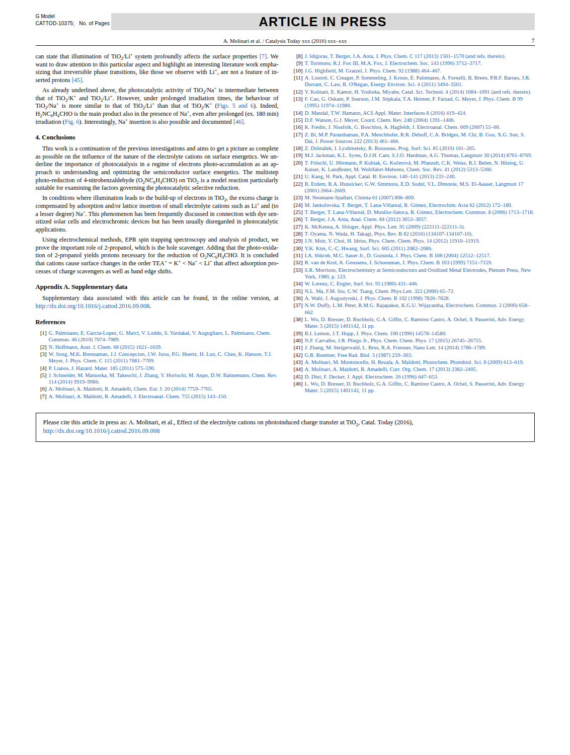G Model
CATTOD-10375; No. of Pages 7
ARTICLE IN PRESS
A. Molinari et al. / Catalysis Today xxx (2016) xxx–xxx 7
can state that illumination of TiO2/Li+ system profoundly affects the surface properties [7]. We want to draw attention to this particular aspect and highlight an interesting literature work emphasizing that irreversible phase transitions, like those we observe with Li+, are not a feature of inserted protons [45].
As already underlined above, the photocatalytic activity of TiO2/Na+ is intermediate between that of TiO2/K+ and TiO2/Li+. However, under prolonged irradiation times, the behaviour of TiO2/Na+ is more similar to that of TiO2/Li+ than that of TiO2/K+ (Figs. 5 and 6). Indeed, H2NC6H4CHO is the main product also in the presence of Na+, even after prolonged (ex. 180 min) irradiation (Fig. 6). Interestingly, Na+ insertion is also possible and documented [46].
4. Conclusions
This work is a continuation of the previous investigations and aims to get a picture as complete as possible on the influence of the nature of the electrolyte cations on surface energetics. We underline the importance of photocatalysis in a regime of electrons photo-accumulation as an approach to understanding and optimizing the semiconductor surface energetics. The multistep photo-reduction of 4-nitrobenzaldehyde (O2NC6H4CHO) on TiO2 is a model reaction particularly suitable for examining the factors governing the photocatalytic selective reduction.
In conditions where illumination leads to the build-up of electrons in TiO2, the excess charge is compensated by adsorption and/or lattice insertion of small electrolyte cations such as Li+ and (to a lesser degree) Na+. This phenomenon has been frequently discussed in connection with dye sensitized solar cells and electrochromic devices but has been usually disregarded in photocatalytic applications.
Using electrochemical methods, EPR spin trapping spectroscopy and analysis of product, we prove the important role of 2-propanol, which is the hole scavenger. Adding that the photo-oxidation of 2-propanol yields protons necessary for the reduction of O2NC6H4CHO. It is concluded that cations cause surface changes in the order TEA+ = K+ < Na+ < Li+ that affect adsorption processes of charge scavengers as well as band edge shifts.
Appendix A. Supplementary data
Supplementary data associated with this article can be found, in the online version, at http://dx.doi.org/10.1016/j.cattod.2016.09.008.
References
[1] G. Palmisano, E. Garcia-Lopez, G. Marcì, V. Loddo, S. Yurdakal, V. Augugliaro, L. Palmisano, Chem. Commun. 46 (2010) 7074–7089.
[2] N. Hoffmann, Aust. J. Chem. 68 (2015) 1621–1639.
[3] W. Song, M.K. Brennaman, J.J. Concepcion, J.W. Jurss, P.G. Hoertz, H. Luo, C. Chen, K. Hanson, T.J. Meyer, J. Phys. Chem. C 115 (2011) 7081–7709.
[4] P. Lianos, J. Hazard. Mater. 185 (2011) 575–590.
[5] J. Schneider, M. Matsuoka, M. Takeuchi, J. Zhang, Y. Horiuchi, M. Anpo, D.W. Bahnemann, Chem. Rev. 114 (2014) 9919–9986.
[6] A. Molinari, A. Maldotti, R. Amadelli, Chem. Eur. J. 20 (2014) 7759–7765.
[7] A. Molinari, A. Maldotti, R. Amadelli, J. Electroanal. Chem. 755 (2015) 143–150.
[8] J. Idigoras, T. Berger, J.A. Anta, J. Phys. Chem. C 117 (2013) 1561–1570 (and refs. therein).
[9] T. Torimoto, R.J. Fox III, M.A. Fox, J. Electrochem. Soc. 143 (1996) 3712–3717.
[10] J.G. Highfield, M. Gratzel, J. Phys. Chem. 92 (1988) 464–467.
[11] A. Listorti, C. Creager, P. Sommeling, J. Kroon, E. Palomares, A. Fornelli, B. Breen, P.R.F. Barnes, J.R. Durrant, C. Law, B. O'Regan, Energy Environ. Sci. 4 (2011) 3494–3501.
[12] Y. Kohtani, E. Kamoi, H. Yoshoka, Miyabe, Catal. Sci. Technol. 4 (2014) 1084–1091 (and refs. therein).
[13] F. Cao, G. Oskam, P. Searson, J.M. Stipkala, T.A. Heimer, F. Farzad, G. Meyer, J. Phys. Chem. B 99 (1995) 11974–11980.
[14] D. Mandal, T.W. Hamann, ACS Appl. Mater. Interfaces 8 (2016) 419–424.
[15] D.F. Watson, G.J. Meyer, Coord. Chem. Rev. 248 (2004) 1391–1406.
[16] K. Fredin, J. Nissfolk, G. Boschloo, A. Hagfeldt, J. Electroanal. Chem. 609 (2007) 55–60.
[17] Z. Bi, M.P. Paranthaman, P.A. Menchhofer, R.R. Dehoff, C.A. Bridges, M. Chi, B. Guo, X.G. Sun, S. Dai, J. Power Sources 222 (2013) 461–466.
[18] Z. Dohnálek, I. Lyubinetsky, R. Rousseau, Prog. Surf. Sci. 85 (2010) 161–205.
[19] M.J. Jackman, K.L. Syres, D.J.H. Cant, S.J.O. Hardman, A.G. Thomas, Langmuir 30 (2014) 8761–8769.
[20] T. Fröschl, U. Hörmann, P. Kubiak, G. Kučerová, M. Pfanzelt, C.K. Weiss, R.J. Behm, N. Hüsing, U. Kaiser, K. Landfester, M. Wohlfahrt-Mehrens, Chem. Soc. Rev. 41 (2012) 5313–5360.
[21] U. Kang, H. Park, Appl. Catal. B: Environ. 140–141 (2013) 233–240.
[22] B. Erdem, R.A. Hunsicker, G.W. Simmons, E.D. Sudol, V.L. Dimonie, M.S. El-Aasser, Langmuir 17 (2001) 2664–2669.
[23] M. Neumann-Spallart, Chimia 61 (2007) 806–809.
[24] M. Jankulovska, T. Berger, T. Lana-Villareal, R. Gómez, Electrochim. Acta 62 (2012) 172–180.
[25] T. Berger, T. Lana-Villareal, D. Monllor-Satoca, R. Gómez, Electrochem. Commun. 8 (2006) 1713–1718.
[26] T. Berger, J.A. Anta, Anal. Chem. 84 (2012) 3053–3057.
[27] K. McKenna, A. Shluger, Appl. Phys. Lett. 95 (2009) (222111-222111-3).
[28] T. Oyama, N. Wada, H. Takagi, Phys. Rev. B 82 (2010) (134107-134107-10).
[29] J.N. Muir, Y. Choi, H. Idriss, Phys. Chem. Chem. Phys. 14 (2012) 11910–11919.
[30] Y.K. Kim, C.-C. Hwang, Surf. Sci. 605 (2011) 2082–2086.
[31] I.A. Shkrob, M.C. Sauer Jr., D. Gozstola, J. Phys. Chem. B 108 (2004) 12512–12517.
[32] R. van de Krol, A. Goossens, J. Schoonman, J. Phys. Chem. B 103 (1999) 7151–7159.
[33] S.R. Morrison, Electrochemistry at Semiconductors and Oxidized Metal Electrodes, Plenum Press, New York, 1980, p. 123.
[34] W. Lorenz, C. Engler, Surf. Sci. 95 (1980) 431–446.
[35] N.L. Ma, F.M. Siu, C.W. Tsang, Chem. Phys.Lett. 322 (2000) 65–72.
[36] A. Wahl, J. Augustynski, J. Phys. Chem. B 102 (1998) 7820–7828.
[37] N.W. Duffy, L.M. Peter, R.M.G. Rajapakse, K.G.U. Wijayantha, Electrochem. Commun. 2 (2000) 658–662.
[38] L. Wu, D. Bresser, D. Buchholz, G.A. Giffin, C. Ramirez Castro, A. Ochel, S. Passerini, Adv. Energy Mater. 5 (2015) 1401142, 11 pp.
[39] B.I. Lemon, J.T. Hupp, J. Phys. Chem. 100 (1996) 14578–14580.
[40] N.F. Carvalho, J.R. Pliego Jr., Phys. Chem. Chem. Phys. 17 (2015) 26745–26755.
[41] J. Zhang, M. Steigerwald, L. Brus, R.A. Friesner, Nano Lett. 14 (2014) 1786–1789.
[42] G.R. Buettner, Free Rad. Biol. 3 (1987) 259–303.
[43] A. Molinari, M. Montoncello, H. Rezala, A. Maldotti, Photochem. Photobiol. Sci. 8 (2009) 613–619.
[44] A. Molinari, A. Maldotti, R. Amadelli, Curr. Org. Chem. 17 (2013) 2382–2405.
[45] D. Dini, F. Decker, J. Appl. Electrochem. 26 (1996) 647–653.
[46] L. Wu, D. Bresser, D. Buchholz, G.A. Giffin, C. Ramirez Castro, A. Ochel, S. Passerini, Adv. Energy Mater. 5 (2015) 1401142, 11 pp.
Please cite this article in press as: A. Molinari, et al., Effect of the electrolyte cations on photoinduced charge transfer at TiO2, Catal. Today (2016), http://dx.doi.org/10.1016/j.cattod.2016.09.008